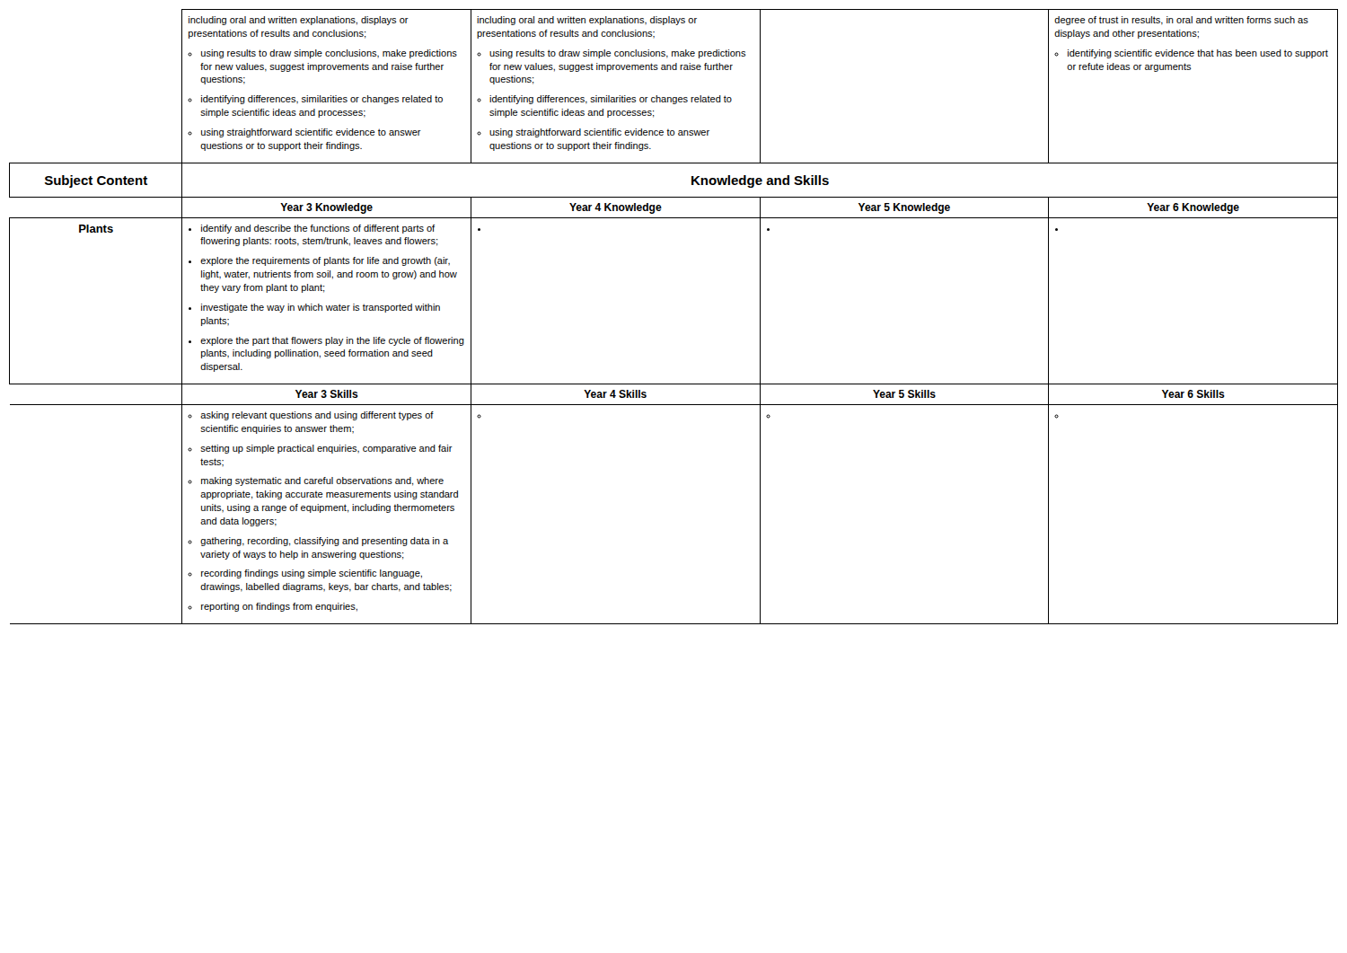| | including oral and written explanations, displays or presentations of results and conclusions; using results to draw simple conclusions, make predictions for new values, suggest improvements and raise further questions; identifying differences, similarities or changes related to simple scientific ideas and processes; using straightforward scientific evidence to answer questions or to support their findings. | including oral and written explanations, displays or presentations of results and conclusions; using results to draw simple conclusions, make predictions for new values, suggest improvements and raise further questions; identifying differences, similarities or changes related to simple scientific ideas and processes; using straightforward scientific evidence to answer questions or to support their findings. | | degree of trust in results, in oral and written forms such as displays and other presentations; identifying scientific evidence that has been used to support or refute ideas or arguments |
| Subject Content | Knowledge and Skills |
| | Year 3 Knowledge | Year 4 Knowledge | Year 5 Knowledge | Year 6 Knowledge |
| Plants | identify and describe the functions of different parts of flowering plants: roots, stem/trunk, leaves and flowers; explore the requirements of plants for life and growth (air, light, water, nutrients from soil, and room to grow) and how they vary from plant to plant; investigate the way in which water is transported within plants; explore the part that flowers play in the life cycle of flowering plants, including pollination, seed formation and seed dispersal. | | | |
| | Year 3 Skills | Year 4 Skills | Year 5 Skills | Year 6 Skills |
| | asking relevant questions and using different types of scientific enquiries to answer them; setting up simple practical enquiries, comparative and fair tests; making systematic and careful observations and, where appropriate, taking accurate measurements using standard units, using a range of equipment, including thermometers and data loggers; gathering, recording, classifying and presenting data in a variety of ways to help in answering questions; recording findings using simple scientific language, drawings, labelled diagrams, keys, bar charts, and tables; reporting on findings from enquiries, | | | |